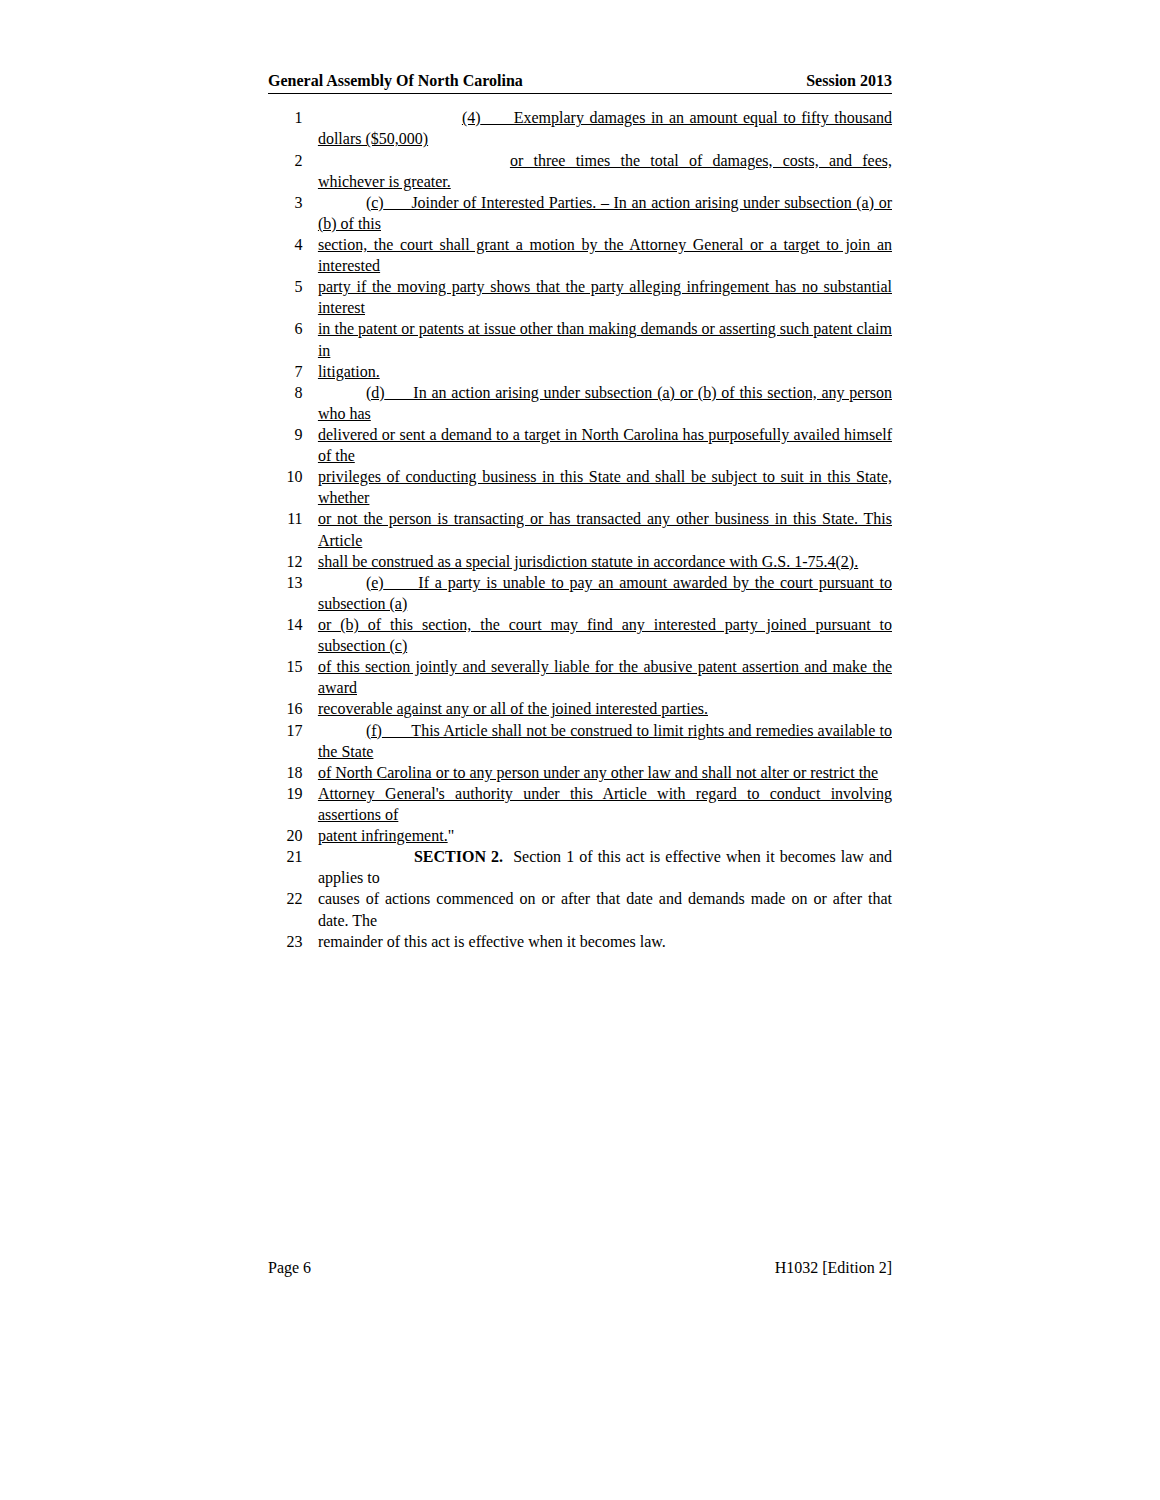General Assembly Of North Carolina
Session 2013
(4) Exemplary damages in an amount equal to fifty thousand dollars ($50,000)
or three times the total of damages, costs, and fees, whichever is greater.
(c) Joinder of Interested Parties. – In an action arising under subsection (a) or (b) of this
section, the court shall grant a motion by the Attorney General or a target to join an interested
party if the moving party shows that the party alleging infringement has no substantial interest
in the patent or patents at issue other than making demands or asserting such patent claim in
litigation.
(d) In an action arising under subsection (a) or (b) of this section, any person who has
delivered or sent a demand to a target in North Carolina has purposefully availed himself of the
privileges of conducting business in this State and shall be subject to suit in this State, whether
or not the person is transacting or has transacted any other business in this State. This Article
shall be construed as a special jurisdiction statute in accordance with G.S. 1-75.4(2).
(e) If a party is unable to pay an amount awarded by the court pursuant to subsection (a)
or (b) of this section, the court may find any interested party joined pursuant to subsection (c)
of this section jointly and severally liable for the abusive patent assertion and make the award
recoverable against any or all of the joined interested parties.
(f) This Article shall not be construed to limit rights and remedies available to the State
of North Carolina or to any person under any other law and shall not alter or restrict the
Attorney General's authority under this Article with regard to conduct involving assertions of
patent infringement."
SECTION 2. Section 1 of this act is effective when it becomes law and applies to
causes of actions commenced on or after that date and demands made on or after that date. The
remainder of this act is effective when it becomes law.
Page 6
H1032 [Edition 2]